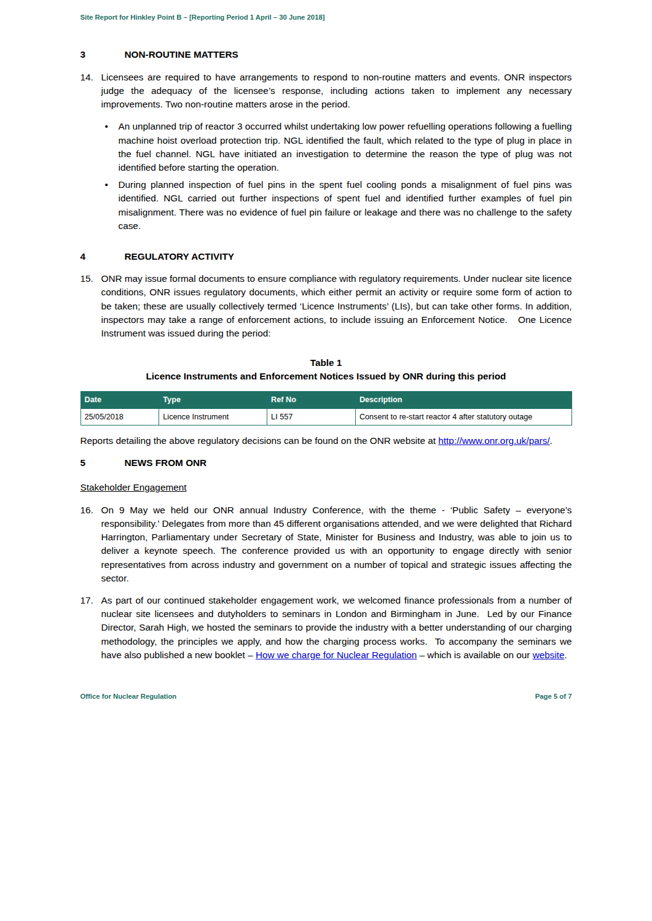Site Report for Hinkley Point B – [Reporting Period 1 April – 30 June 2018]
3 NON-ROUTINE MATTERS
14. Licensees are required to have arrangements to respond to non-routine matters and events. ONR inspectors judge the adequacy of the licensee’s response, including actions taken to implement any necessary improvements. Two non-routine matters arose in the period.
An unplanned trip of reactor 3 occurred whilst undertaking low power refuelling operations following a fuelling machine hoist overload protection trip. NGL identified the fault, which related to the type of plug in place in the fuel channel. NGL have initiated an investigation to determine the reason the type of plug was not identified before starting the operation.
During planned inspection of fuel pins in the spent fuel cooling ponds a misalignment of fuel pins was identified. NGL carried out further inspections of spent fuel and identified further examples of fuel pin misalignment. There was no evidence of fuel pin failure or leakage and there was no challenge to the safety case.
4 REGULATORY ACTIVITY
15. ONR may issue formal documents to ensure compliance with regulatory requirements. Under nuclear site licence conditions, ONR issues regulatory documents, which either permit an activity or require some form of action to be taken; these are usually collectively termed ‘Licence Instruments’ (LIs), but can take other forms. In addition, inspectors may take a range of enforcement actions, to include issuing an Enforcement Notice. One Licence Instrument was issued during the period:
Table 1
Licence Instruments and Enforcement Notices Issued by ONR during this period
| Date | Type | Ref No | Description |
| --- | --- | --- | --- |
| 25/05/2018 | Licence Instrument | LI 557 | Consent to re-start reactor 4 after statutory outage |
Reports detailing the above regulatory decisions can be found on the ONR website at http://www.onr.org.uk/pars/.
5 NEWS FROM ONR
Stakeholder Engagement
16. On 9 May we held our ONR annual Industry Conference, with the theme - ‘Public Safety – everyone’s responsibility.’ Delegates from more than 45 different organisations attended, and we were delighted that Richard Harrington, Parliamentary under Secretary of State, Minister for Business and Industry, was able to join us to deliver a keynote speech. The conference provided us with an opportunity to engage directly with senior representatives from across industry and government on a number of topical and strategic issues affecting the sector.
17. As part of our continued stakeholder engagement work, we welcomed finance professionals from a number of nuclear site licensees and dutyholders to seminars in London and Birmingham in June. Led by our Finance Director, Sarah High, we hosted the seminars to provide the industry with a better understanding of our charging methodology, the principles we apply, and how the charging process works. To accompany the seminars we have also published a new booklet – How we charge for Nuclear Regulation – which is available on our website.
Office for Nuclear Regulation
Page 5 of 7